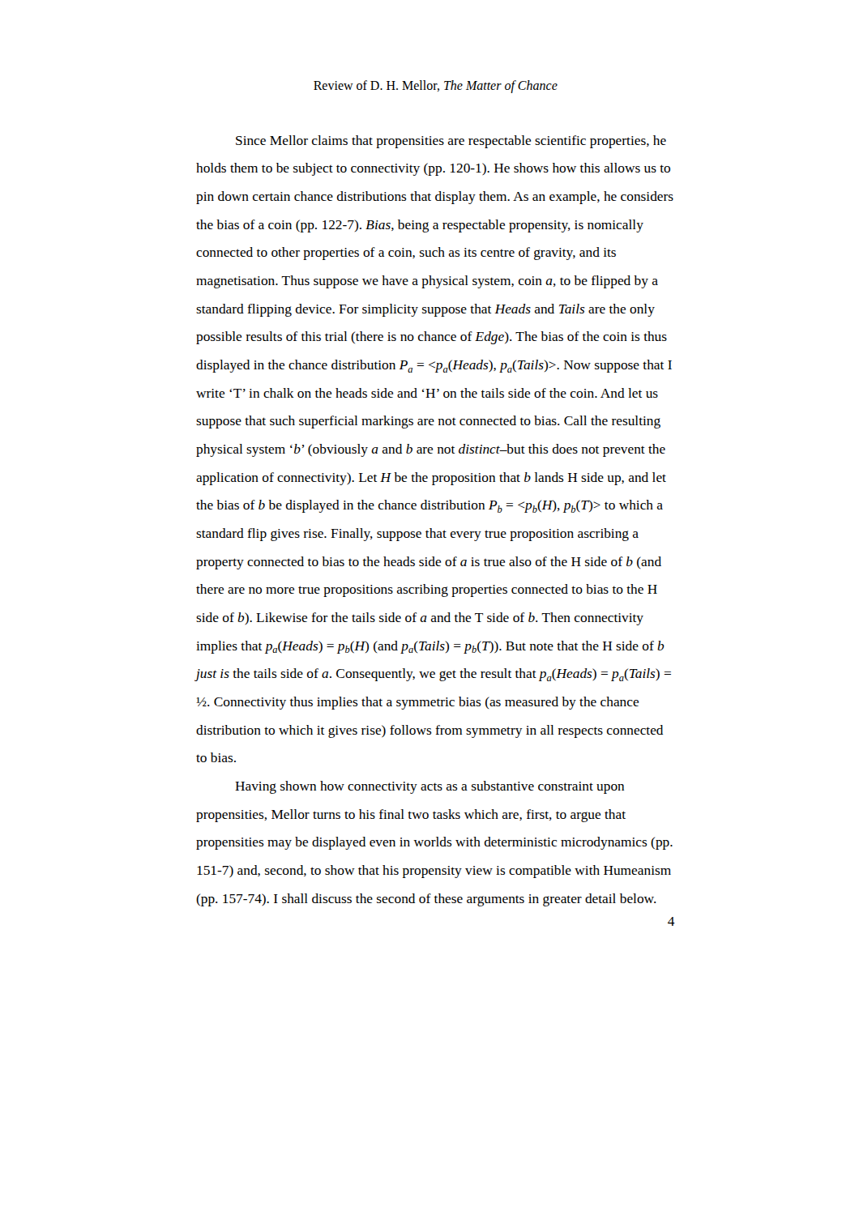Review of D. H. Mellor, The Matter of Chance
Since Mellor claims that propensities are respectable scientific properties, he holds them to be subject to connectivity (pp. 120-1). He shows how this allows us to pin down certain chance distributions that display them. As an example, he considers the bias of a coin (pp. 122-7). Bias, being a respectable propensity, is nomically connected to other properties of a coin, such as its centre of gravity, and its magnetisation. Thus suppose we have a physical system, coin a, to be flipped by a standard flipping device. For simplicity suppose that Heads and Tails are the only possible results of this trial (there is no chance of Edge). The bias of the coin is thus displayed in the chance distribution Pa = <pa(Heads), pa(Tails)>. Now suppose that I write ‘T’ in chalk on the heads side and ‘H’ on the tails side of the coin. And let us suppose that such superficial markings are not connected to bias. Call the resulting physical system ‘b’ (obviously a and b are not distinct–but this does not prevent the application of connectivity). Let H be the proposition that b lands H side up, and let the bias of b be displayed in the chance distribution Pb = <pb(H), pb(T)> to which a standard flip gives rise. Finally, suppose that every true proposition ascribing a property connected to bias to the heads side of a is true also of the H side of b (and there are no more true propositions ascribing properties connected to bias to the H side of b). Likewise for the tails side of a and the T side of b. Then connectivity implies that pa(Heads) = pb(H) (and pa(Tails) = pb(T)). But note that the H side of b just is the tails side of a. Consequently, we get the result that pa(Heads) = pa(Tails) = ½. Connectivity thus implies that a symmetric bias (as measured by the chance distribution to which it gives rise) follows from symmetry in all respects connected to bias.
Having shown how connectivity acts as a substantive constraint upon propensities, Mellor turns to his final two tasks which are, first, to argue that propensities may be displayed even in worlds with deterministic microdynamics (pp. 151-7) and, second, to show that his propensity view is compatible with Humeanism (pp. 157-74). I shall discuss the second of these arguments in greater detail below.
4